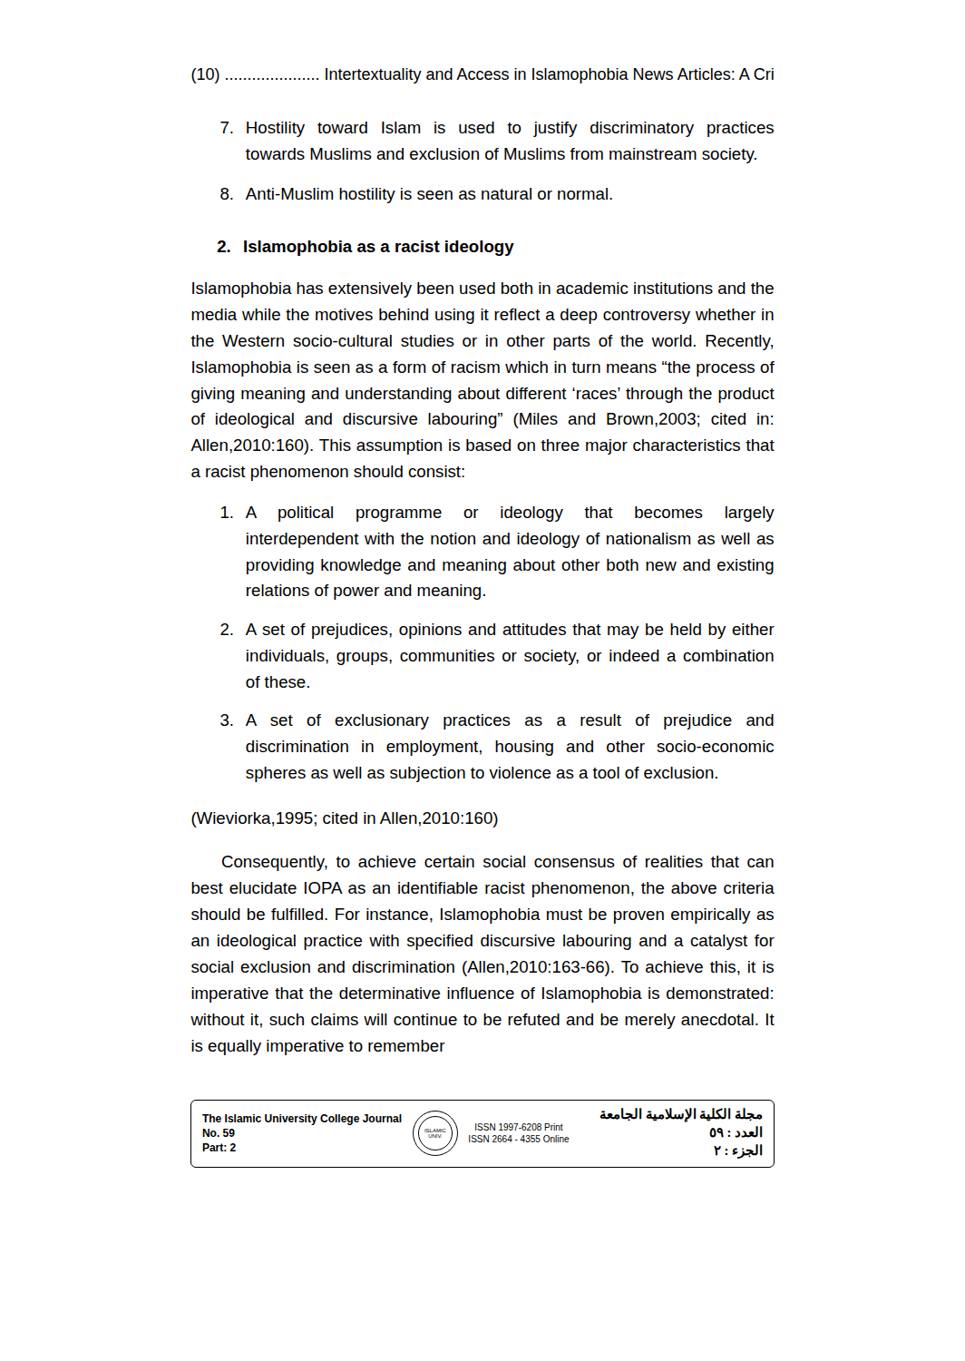(10) ..................... Intertextuality and Access in Islamophobia News Articles: A Critical Discourse Analysis
Hostility toward Islam is used to justify discriminatory practices towards Muslims and exclusion of Muslims from mainstream society.
Anti-Muslim hostility is seen as natural or normal.
2. Islamophobia as a racist ideology
Islamophobia has extensively been used both in academic institutions and the media while the motives behind using it reflect a deep controversy whether in the Western socio-cultural studies or in other parts of the world. Recently, Islamophobia is seen as a form of racism which in turn means “the process of giving meaning and understanding about different ‘races’ through the product of ideological and discursive labouring” (Miles and Brown,2003; cited in: Allen,2010:160). This assumption is based on three major characteristics that a racist phenomenon should consist:
A political programme or ideology that becomes largely interdependent with the notion and ideology of nationalism as well as providing knowledge and meaning about other both new and existing relations of power and meaning.
A set of prejudices, opinions and attitudes that may be held by either individuals, groups, communities or society, or indeed a combination of these.
A set of exclusionary practices as a result of prejudice and discrimination in employment, housing and other socio-economic spheres as well as subjection to violence as a tool of exclusion.
(Wieviorka,1995; cited in Allen,2010:160)
Consequently, to achieve certain social consensus of realities that can best elucidate IOPA as an identifiable racist phenomenon, the above criteria should be fulfilled. For instance, Islamophobia must be proven empirically as an ideological practice with specified discursive labouring and a catalyst for social exclusion and discrimination (Allen,2010:163-66). To achieve this, it is imperative that the determinative influence of Islamophobia is demonstrated: without it, such claims will continue to be refuted and be merely anecdotal. It is equally imperative to remember
The Islamic University College Journal
No. 59
Part: 2
ISLAMIC
UNIV.
ISSN 1997-6208 Print
ISSN 2664 - 4355 Online
مجلة الكلية الإسلامية الجامعة
العدد : ٥٩
الجزء : ٢